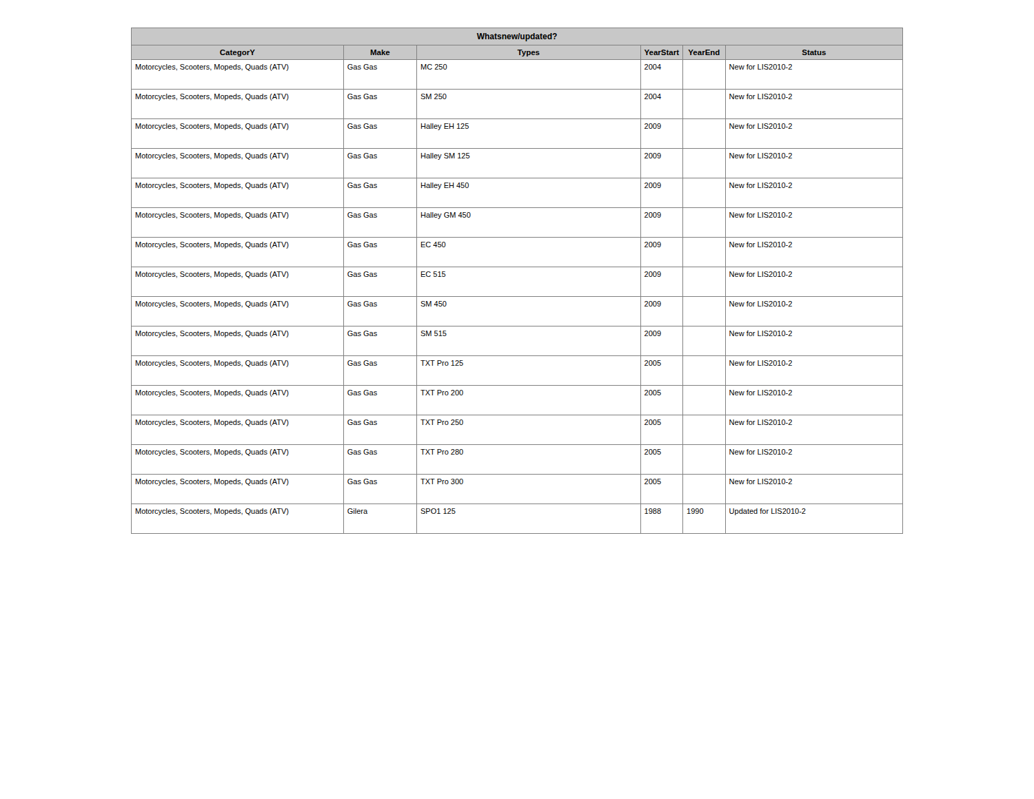Whatsnew/updated?
| CategorY | Make | Types | YearStart | YearEnd | Status |
| --- | --- | --- | --- | --- | --- |
| Motorcycles, Scooters, Mopeds, Quads (ATV) | Gas Gas | MC 250 | 2004 | | New for LIS2010-2 |
| Motorcycles, Scooters, Mopeds, Quads (ATV) | Gas Gas | SM 250 | 2004 | | New for LIS2010-2 |
| Motorcycles, Scooters, Mopeds, Quads (ATV) | Gas Gas | Halley EH 125 | 2009 | | New for LIS2010-2 |
| Motorcycles, Scooters, Mopeds, Quads (ATV) | Gas Gas | Halley SM 125 | 2009 | | New for LIS2010-2 |
| Motorcycles, Scooters, Mopeds, Quads (ATV) | Gas Gas | Halley EH 450 | 2009 | | New for LIS2010-2 |
| Motorcycles, Scooters, Mopeds, Quads (ATV) | Gas Gas | Halley GM 450 | 2009 | | New for LIS2010-2 |
| Motorcycles, Scooters, Mopeds, Quads (ATV) | Gas Gas | EC 450 | 2009 | | New for LIS2010-2 |
| Motorcycles, Scooters, Mopeds, Quads (ATV) | Gas Gas | EC 515 | 2009 | | New for LIS2010-2 |
| Motorcycles, Scooters, Mopeds, Quads (ATV) | Gas Gas | SM 450 | 2009 | | New for LIS2010-2 |
| Motorcycles, Scooters, Mopeds, Quads (ATV) | Gas Gas | SM 515 | 2009 | | New for LIS2010-2 |
| Motorcycles, Scooters, Mopeds, Quads (ATV) | Gas Gas | TXT Pro 125 | 2005 | | New for LIS2010-2 |
| Motorcycles, Scooters, Mopeds, Quads (ATV) | Gas Gas | TXT Pro 200 | 2005 | | New for LIS2010-2 |
| Motorcycles, Scooters, Mopeds, Quads (ATV) | Gas Gas | TXT Pro 250 | 2005 | | New for LIS2010-2 |
| Motorcycles, Scooters, Mopeds, Quads (ATV) | Gas Gas | TXT Pro 280 | 2005 | | New for LIS2010-2 |
| Motorcycles, Scooters, Mopeds, Quads (ATV) | Gas Gas | TXT Pro 300 | 2005 | | New for LIS2010-2 |
| Motorcycles, Scooters, Mopeds, Quads (ATV) | Gilera | SPO1 125 | 1988 | 1990 | Updated for LIS2010-2 |